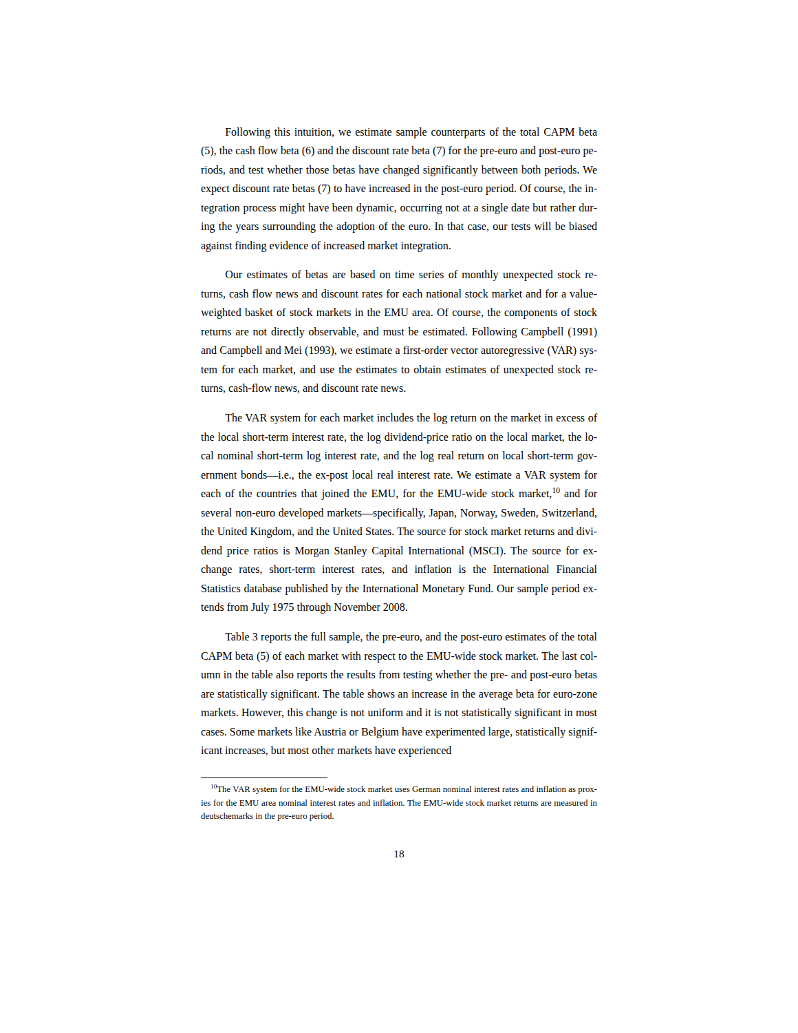Following this intuition, we estimate sample counterparts of the total CAPM beta (5), the cash flow beta (6) and the discount rate beta (7) for the pre-euro and post-euro periods, and test whether those betas have changed significantly between both periods. We expect discount rate betas (7) to have increased in the post-euro period. Of course, the integration process might have been dynamic, occurring not at a single date but rather during the years surrounding the adoption of the euro. In that case, our tests will be biased against finding evidence of increased market integration.
Our estimates of betas are based on time series of monthly unexpected stock returns, cash flow news and discount rates for each national stock market and for a value-weighted basket of stock markets in the EMU area. Of course, the components of stock returns are not directly observable, and must be estimated. Following Campbell (1991) and Campbell and Mei (1993), we estimate a first-order vector autoregressive (VAR) system for each market, and use the estimates to obtain estimates of unexpected stock returns, cash-flow news, and discount rate news.
The VAR system for each market includes the log return on the market in excess of the local short-term interest rate, the log dividend-price ratio on the local market, the local nominal short-term log interest rate, and the log real return on local short-term government bonds—i.e., the ex-post local real interest rate. We estimate a VAR system for each of the countries that joined the EMU, for the EMU-wide stock market,10 and for several non-euro developed markets—specifically, Japan, Norway, Sweden, Switzerland, the United Kingdom, and the United States. The source for stock market returns and dividend price ratios is Morgan Stanley Capital International (MSCI). The source for exchange rates, short-term interest rates, and inflation is the International Financial Statistics database published by the International Monetary Fund. Our sample period extends from July 1975 through November 2008.
Table 3 reports the full sample, the pre-euro, and the post-euro estimates of the total CAPM beta (5) of each market with respect to the EMU-wide stock market. The last column in the table also reports the results from testing whether the pre- and post-euro betas are statistically significant. The table shows an increase in the average beta for euro-zone markets. However, this change is not uniform and it is not statistically significant in most cases. Some markets like Austria or Belgium have experimented large, statistically significant increases, but most other markets have experienced
10The VAR system for the EMU-wide stock market uses German nominal interest rates and inflation as proxies for the EMU area nominal interest rates and inflation. The EMU-wide stock market returns are measured in deutschemarks in the pre-euro period.
18